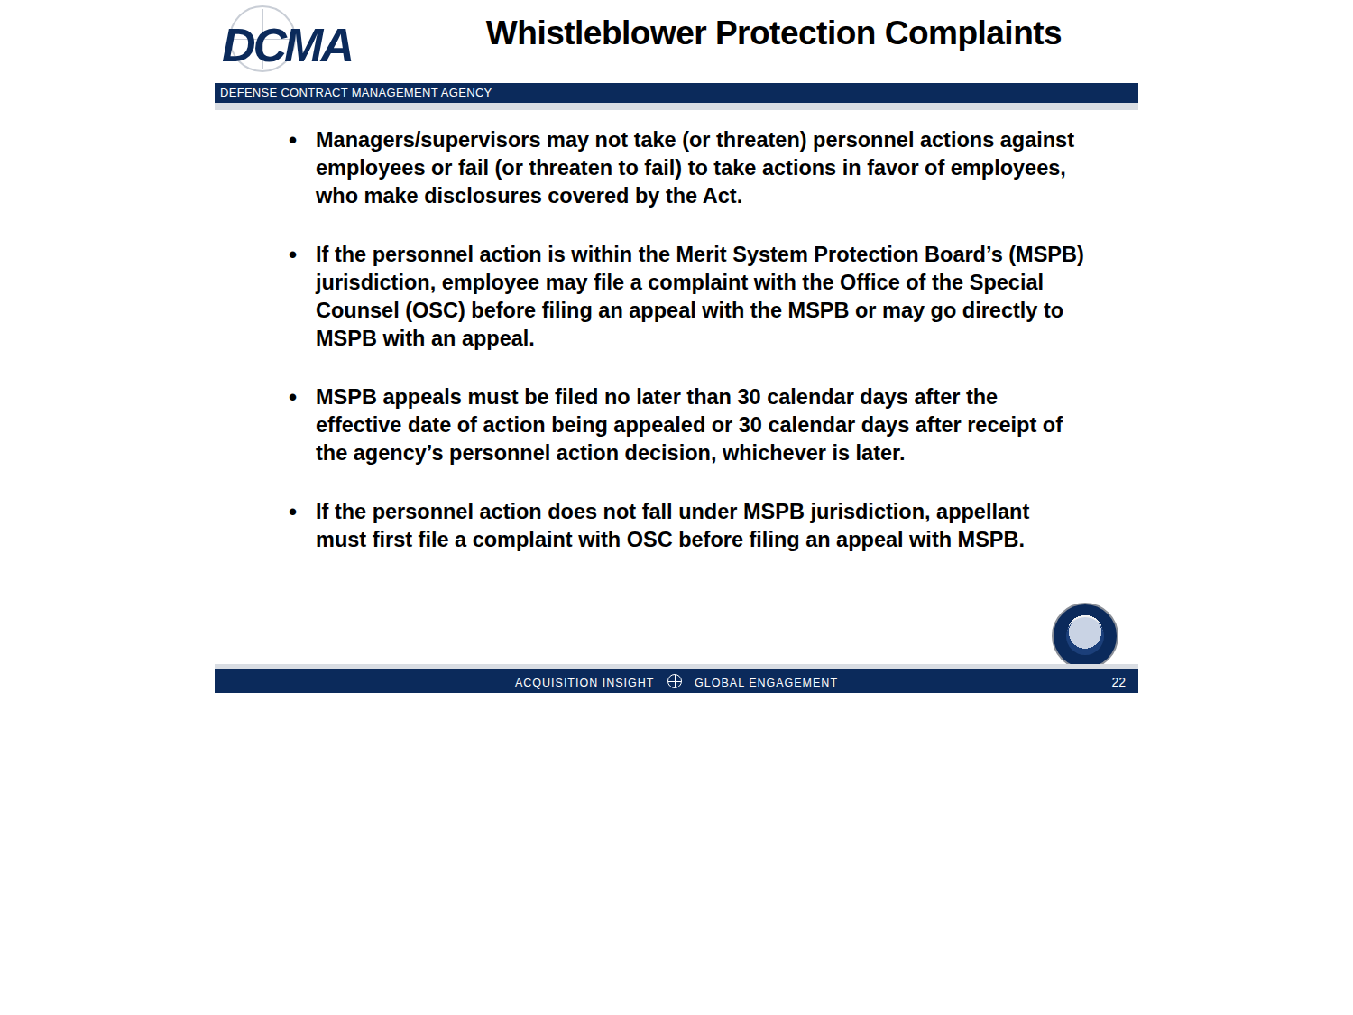Whistleblower Protection Complaints
DCMA
DEFENSE CONTRACT MANAGEMENT AGENCY
Managers/supervisors may not take (or threaten) personnel actions against employees or fail (or threaten to fail) to take actions in favor of employees, who make disclosures covered by the Act.
If the personnel action is within the Merit System Protection Board’s (MSPB) jurisdiction, employee may file a complaint with the Office of the Special Counsel (OSC) before filing an appeal with the MSPB or may go directly to MSPB with an appeal.
MSPB appeals must be filed no later than 30 calendar days after the effective date of action being appealed or 30 calendar days after receipt of the agency’s personnel action decision, whichever is later.
If the personnel action does not fall under MSPB jurisdiction, appellant must first file a complaint with OSC before filing an appeal with MSPB.
ACQUISITION INSIGHT GLOBAL ENGAGEMENT
22